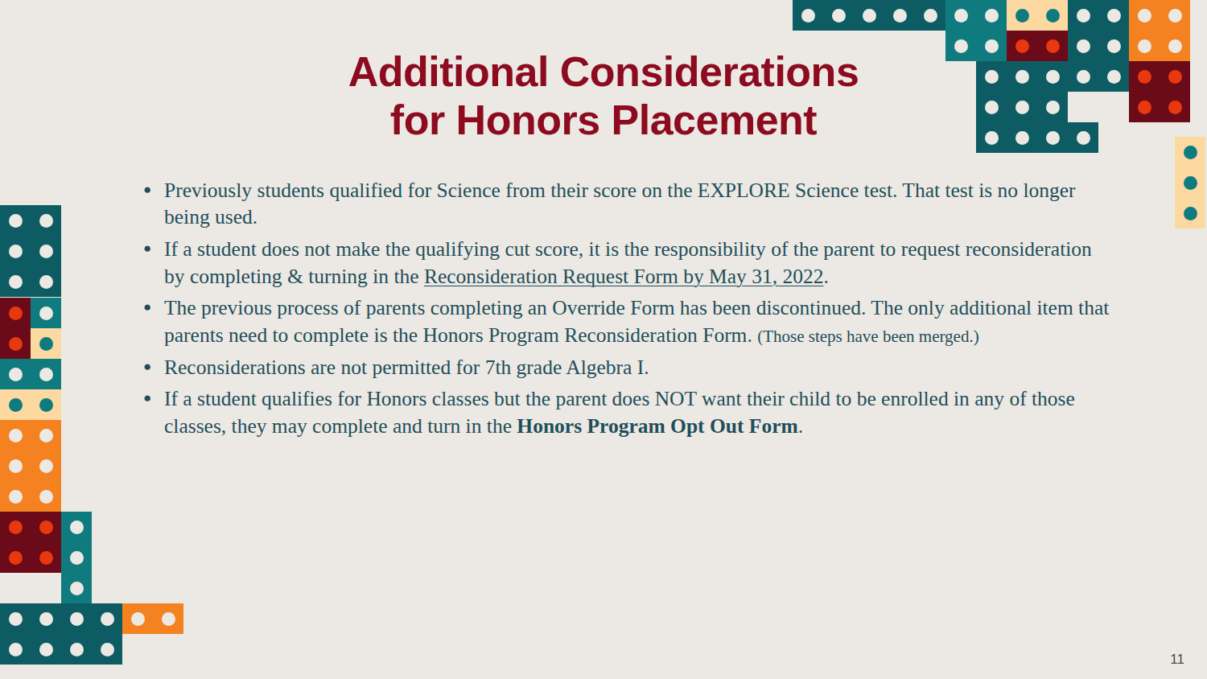Additional Considerations
for Honors Placement
Previously students qualified for Science from their score on the EXPLORE Science test. That test is no longer being used.
If a student does not make the qualifying cut score, it is the responsibility of the parent to request reconsideration by completing & turning in the Reconsideration Request Form by May 31, 2022.
The previous process of parents completing an Override Form has been discontinued. The only additional item that parents need to complete is the Honors Program Reconsideration Form. (Those steps have been merged.)
Reconsiderations are not permitted for 7th grade Algebra I.
If a student qualifies for Honors classes but the parent does NOT want their child to be enrolled in any of those classes, they may complete and turn in the Honors Program Opt Out Form.
11